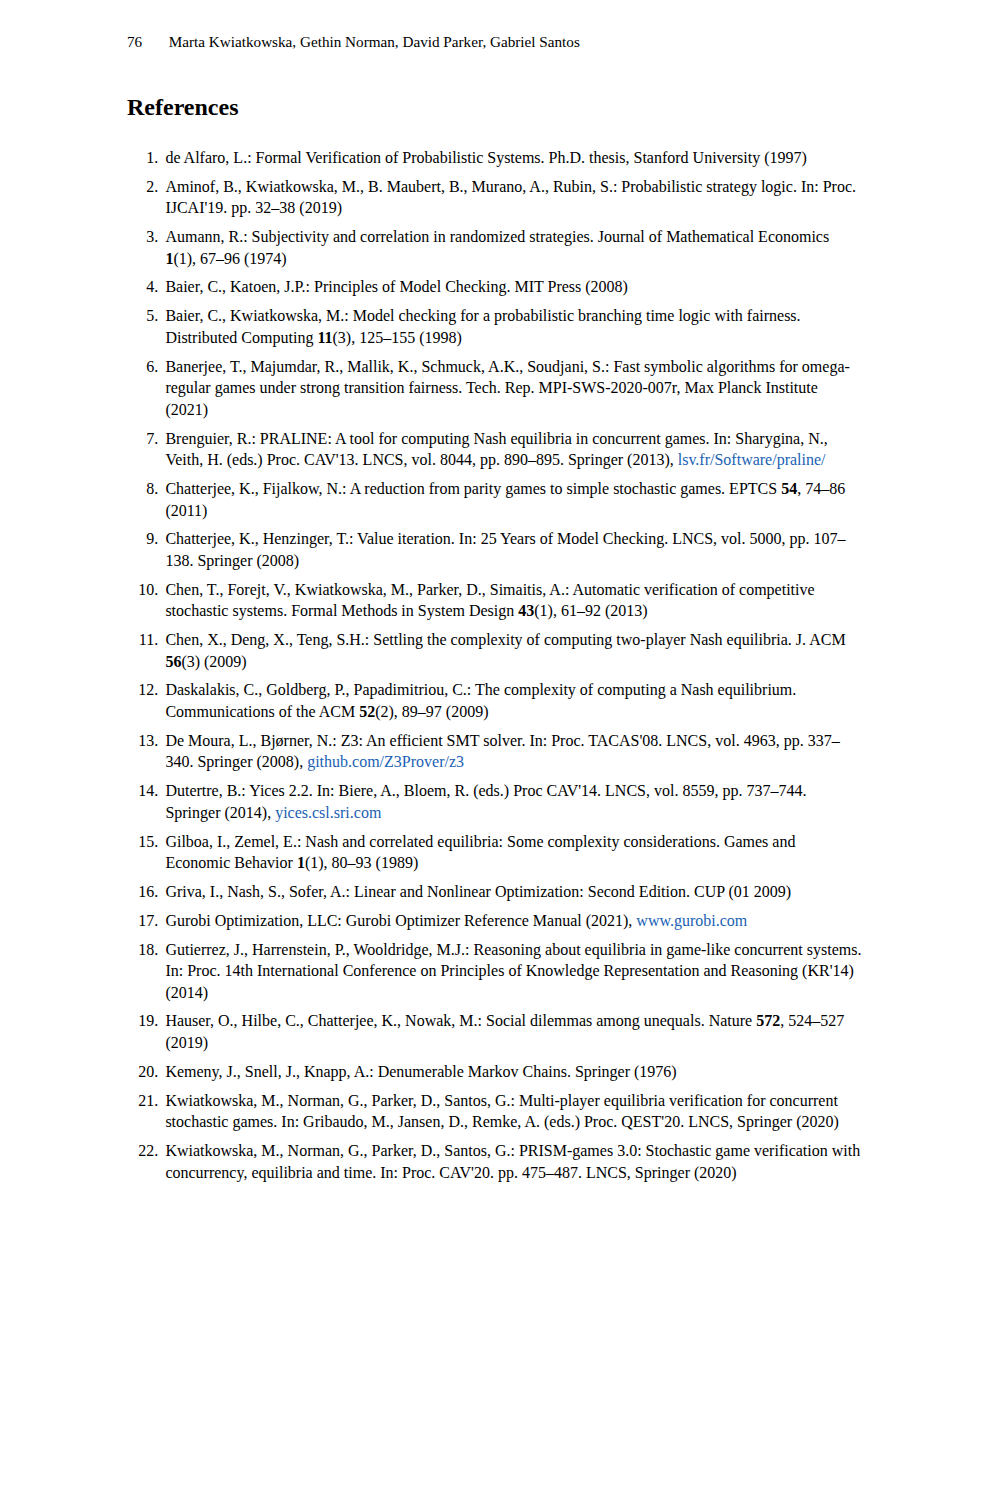76 Marta Kwiatkowska, Gethin Norman, David Parker, Gabriel Santos
References
de Alfaro, L.: Formal Verification of Probabilistic Systems. Ph.D. thesis, Stanford University (1997)
Aminof, B., Kwiatkowska, M., B. Maubert, B., Murano, A., Rubin, S.: Probabilistic strategy logic. In: Proc. IJCAI'19. pp. 32–38 (2019)
Aumann, R.: Subjectivity and correlation in randomized strategies. Journal of Mathematical Economics 1(1), 67–96 (1974)
Baier, C., Katoen, J.P.: Principles of Model Checking. MIT Press (2008)
Baier, C., Kwiatkowska, M.: Model checking for a probabilistic branching time logic with fairness. Distributed Computing 11(3), 125–155 (1998)
Banerjee, T., Majumdar, R., Mallik, K., Schmuck, A.K., Soudjani, S.: Fast symbolic algorithms for omega-regular games under strong transition fairness. Tech. Rep. MPI-SWS-2020-007r, Max Planck Institute (2021)
Brenguier, R.: PRALINE: A tool for computing Nash equilibria in concurrent games. In: Sharygina, N., Veith, H. (eds.) Proc. CAV'13. LNCS, vol. 8044, pp. 890–895. Springer (2013), lsv.fr/Software/praline/
Chatterjee, K., Fijalkow, N.: A reduction from parity games to simple stochastic games. EPTCS 54, 74–86 (2011)
Chatterjee, K., Henzinger, T.: Value iteration. In: 25 Years of Model Checking. LNCS, vol. 5000, pp. 107–138. Springer (2008)
Chen, T., Forejt, V., Kwiatkowska, M., Parker, D., Simaitis, A.: Automatic verification of competitive stochastic systems. Formal Methods in System Design 43(1), 61–92 (2013)
Chen, X., Deng, X., Teng, S.H.: Settling the complexity of computing two-player Nash equilibria. J. ACM 56(3) (2009)
Daskalakis, C., Goldberg, P., Papadimitriou, C.: The complexity of computing a Nash equilibrium. Communications of the ACM 52(2), 89–97 (2009)
De Moura, L., Bjørner, N.: Z3: An efficient SMT solver. In: Proc. TACAS'08. LNCS, vol. 4963, pp. 337–340. Springer (2008), github.com/Z3Prover/z3
Dutertre, B.: Yices 2.2. In: Biere, A., Bloem, R. (eds.) Proc CAV'14. LNCS, vol. 8559, pp. 737–744. Springer (2014), yices.csl.sri.com
Gilboa, I., Zemel, E.: Nash and correlated equilibria: Some complexity considerations. Games and Economic Behavior 1(1), 80–93 (1989)
Griva, I., Nash, S., Sofer, A.: Linear and Nonlinear Optimization: Second Edition. CUP (01 2009)
Gurobi Optimization, LLC: Gurobi Optimizer Reference Manual (2021), www.gurobi.com
Gutierrez, J., Harrenstein, P., Wooldridge, M.J.: Reasoning about equilibria in game-like concurrent systems. In: Proc. 14th International Conference on Principles of Knowledge Representation and Reasoning (KR'14) (2014)
Hauser, O., Hilbe, C., Chatterjee, K., Nowak, M.: Social dilemmas among unequals. Nature 572, 524–527 (2019)
Kemeny, J., Snell, J., Knapp, A.: Denumerable Markov Chains. Springer (1976)
Kwiatkowska, M., Norman, G., Parker, D., Santos, G.: Multi-player equilibria verification for concurrent stochastic games. In: Gribaudo, M., Jansen, D., Remke, A. (eds.) Proc. QEST'20. LNCS, Springer (2020)
Kwiatkowska, M., Norman, G., Parker, D., Santos, G.: PRISM-games 3.0: Stochastic game verification with concurrency, equilibria and time. In: Proc. CAV'20. pp. 475–487. LNCS, Springer (2020)